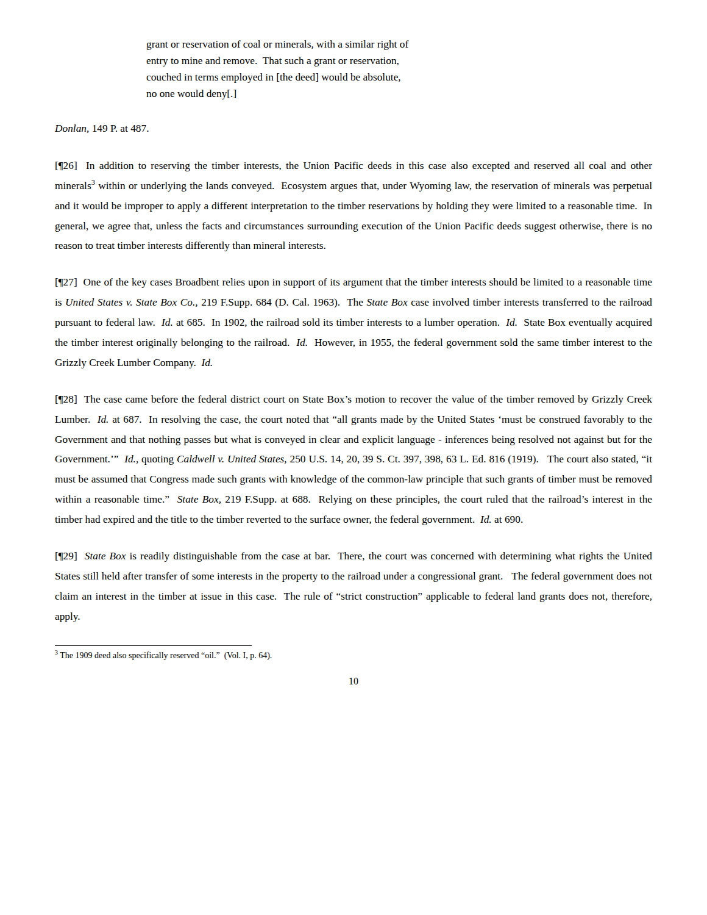grant or reservation of coal or minerals, with a similar right of
entry to mine and remove. That such a grant or reservation,
couched in terms employed in [the deed] would be absolute,
no one would deny[.]
Donlan, 149 P. at 487.
[¶26] In addition to reserving the timber interests, the Union Pacific deeds in this case also excepted and reserved all coal and other minerals3 within or underlying the lands conveyed. Ecosystem argues that, under Wyoming law, the reservation of minerals was perpetual and it would be improper to apply a different interpretation to the timber reservations by holding they were limited to a reasonable time. In general, we agree that, unless the facts and circumstances surrounding execution of the Union Pacific deeds suggest otherwise, there is no reason to treat timber interests differently than mineral interests.
[¶27] One of the key cases Broadbent relies upon in support of its argument that the timber interests should be limited to a reasonable time is United States v. State Box Co., 219 F.Supp. 684 (D. Cal. 1963). The State Box case involved timber interests transferred to the railroad pursuant to federal law. Id. at 685. In 1902, the railroad sold its timber interests to a lumber operation. Id. State Box eventually acquired the timber interest originally belonging to the railroad. Id. However, in 1955, the federal government sold the same timber interest to the Grizzly Creek Lumber Company. Id.
[¶28] The case came before the federal district court on State Box’s motion to recover the value of the timber removed by Grizzly Creek Lumber. Id. at 687. In resolving the case, the court noted that “all grants made by the United States ‘must be construed favorably to the Government and that nothing passes but what is conveyed in clear and explicit language - inferences being resolved not against but for the Government.’” Id., quoting Caldwell v. United States, 250 U.S. 14, 20, 39 S. Ct. 397, 398, 63 L. Ed. 816 (1919). The court also stated, “it must be assumed that Congress made such grants with knowledge of the common-law principle that such grants of timber must be removed within a reasonable time.” State Box, 219 F.Supp. at 688. Relying on these principles, the court ruled that the railroad’s interest in the timber had expired and the title to the timber reverted to the surface owner, the federal government. Id. at 690.
[¶29] State Box is readily distinguishable from the case at bar. There, the court was concerned with determining what rights the United States still held after transfer of some interests in the property to the railroad under a congressional grant. The federal government does not claim an interest in the timber at issue in this case. The rule of “strict construction” applicable to federal land grants does not, therefore, apply.
3 The 1909 deed also specifically reserved “oil.” (Vol. I, p. 64).
10